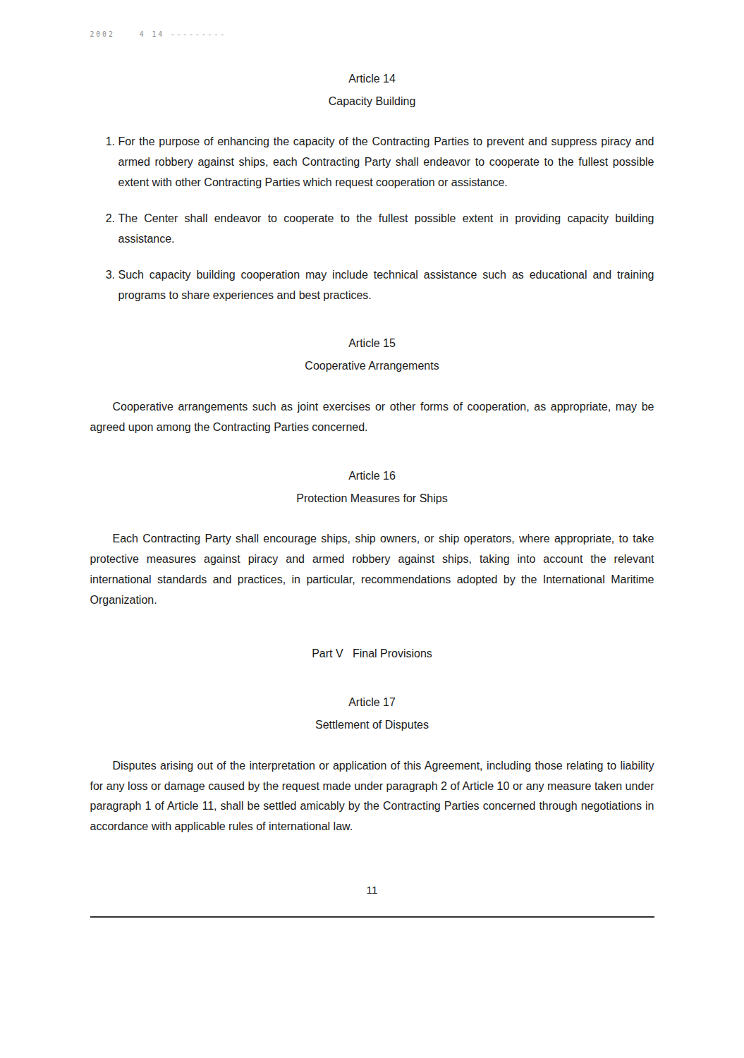2002 4 14 ---------
Article 14
Capacity Building
For the purpose of enhancing the capacity of the Contracting Parties to prevent and suppress piracy and armed robbery against ships, each Contracting Party shall endeavor to cooperate to the fullest possible extent with other Contracting Parties which request cooperation or assistance.
The Center shall endeavor to cooperate to the fullest possible extent in providing capacity building assistance.
Such capacity building cooperation may include technical assistance such as educational and training programs to share experiences and best practices.
Article 15
Cooperative Arrangements
Cooperative arrangements such as joint exercises or other forms of cooperation, as appropriate, may be agreed upon among the Contracting Parties concerned.
Article 16
Protection Measures for Ships
Each Contracting Party shall encourage ships, ship owners, or ship operators, where appropriate, to take protective measures against piracy and armed robbery against ships, taking into account the relevant international standards and practices, in particular, recommendations adopted by the International Maritime Organization.
Part V Final Provisions
Article 17
Settlement of Disputes
Disputes arising out of the interpretation or application of this Agreement, including those relating to liability for any loss or damage caused by the request made under paragraph 2 of Article 10 or any measure taken under paragraph 1 of Article 11, shall be settled amicably by the Contracting Parties concerned through negotiations in accordance with applicable rules of international law.
11